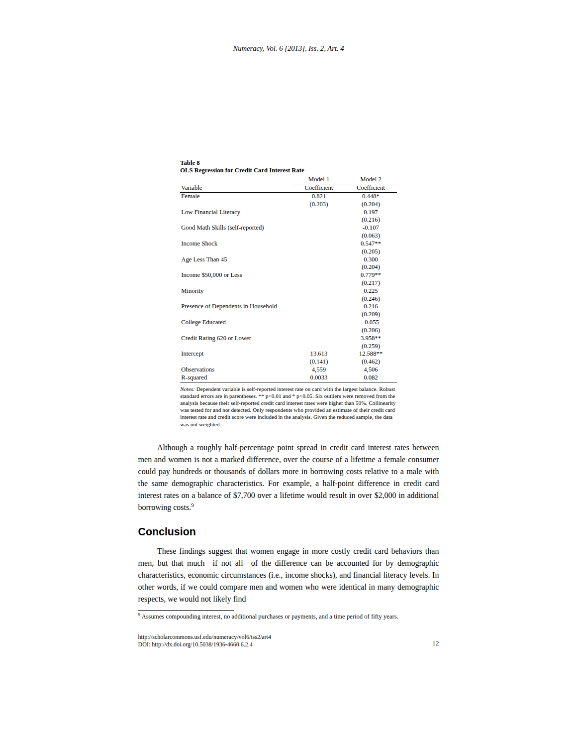Numeracy, Vol. 6 [2013], Iss. 2, Art. 4
Table 8
OLS Regression for Credit Card Interest Rate
| | Model 1 | Model 2 |
| --- | --- | --- |
| Variable | Coefficient | Coefficient |
| Female | 0.821 | 0.448* |
| | (0.203) | (0.204) |
| Low Financial Literacy | | 0.197 |
| | | (0.216) |
| Good Math Skills (self-reported) | | -0.107 |
| | | (0.063) |
| Income Shock | | 0.547** |
| | | (0.205) |
| Age Less Than 45 | | 0.300 |
| | | (0.204) |
| Income $50,000 or Less | | 0.779** |
| | | (0.217) |
| Minority | | 0.225 |
| | | (0.246) |
| Presence of Dependents in Household | | 0.216 |
| | | (0.209) |
| College Educated | | -0.055 |
| | | (0.206) |
| Credit Rating 620 or Lower | | 3.958** |
| | | (0.259) |
| Intercept | 13.613 | 12.588** |
| | (0.141) | (0.462) |
| Observations | 4,559 | 4,506 |
| R-squared | 0.0033 | 0.082 |
Notes: Dependent variable is self-reported interest rate on card with the largest balance. Robust standard errors are in parentheses. ** p<0.01 and * p<0.05. Six outliers were removed from the analysis because their self-reported credit card interest rates were higher than 50%. Collinearity was tested for and not detected. Only respondents who provided an estimate of their credit card interest rate and credit score were included in the analysis. Given the reduced sample, the data was not weighted.
Although a roughly half-percentage point spread in credit card interest rates between men and women is not a marked difference, over the course of a lifetime a female consumer could pay hundreds or thousands of dollars more in borrowing costs relative to a male with the same demographic characteristics. For example, a half-point difference in credit card interest rates on a balance of $7,700 over a lifetime would result in over $2,000 in additional borrowing costs.9
Conclusion
These findings suggest that women engage in more costly credit card behaviors than men, but that much—if not all—of the difference can be accounted for by demographic characteristics, economic circumstances (i.e., income shocks), and financial literacy levels. In other words, if we could compare men and women who were identical in many demographic respects, we would not likely find
9 Assumes compounding interest, no additional purchases or payments, and a time period of fifty years.
http://scholarcommons.usf.edu/numeracy/vol6/iss2/art4
DOI: http://dx.doi.org/10.5038/1936-4660.6.2.4
12